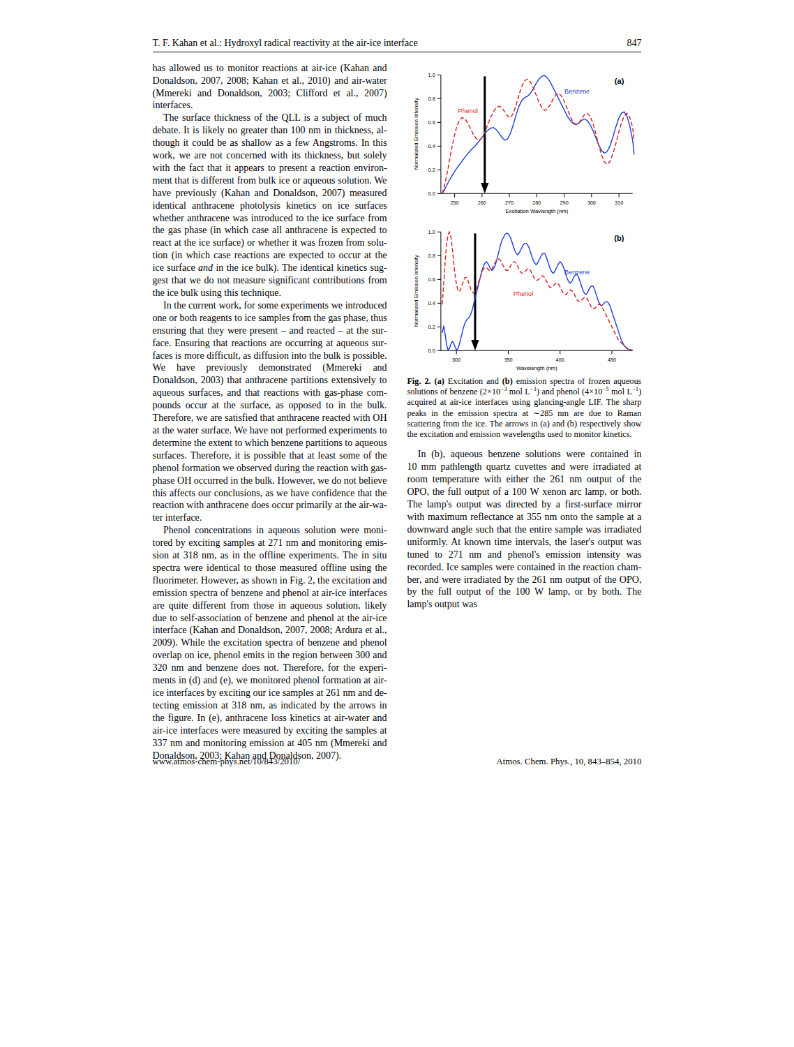T. F. Kahan et al.: Hydroxyl radical reactivity at the air-ice interface
847
has allowed us to monitor reactions at air-ice (Kahan and Donaldson, 2007, 2008; Kahan et al., 2010) and air-water (Mmereki and Donaldson, 2003; Clifford et al., 2007) interfaces.
The surface thickness of the QLL is a subject of much debate. It is likely no greater than 100 nm in thickness, although it could be as shallow as a few Angstroms. In this work, we are not concerned with its thickness, but solely with the fact that it appears to present a reaction environment that is different from bulk ice or aqueous solution. We have previously (Kahan and Donaldson, 2007) measured identical anthracene photolysis kinetics on ice surfaces whether anthracene was introduced to the ice surface from the gas phase (in which case all anthracene is expected to react at the ice surface) or whether it was frozen from solution (in which case reactions are expected to occur at the ice surface and in the ice bulk). The identical kinetics suggest that we do not measure significant contributions from the ice bulk using this technique.
In the current work, for some experiments we introduced one or both reagents to ice samples from the gas phase, thus ensuring that they were present – and reacted – at the surface. Ensuring that reactions are occurring at aqueous surfaces is more difficult, as diffusion into the bulk is possible. We have previously demonstrated (Mmereki and Donaldson, 2003) that anthracene partitions extensively to aqueous surfaces, and that reactions with gas-phase compounds occur at the surface, as opposed to in the bulk. Therefore, we are satisfied that anthracene reacted with OH at the water surface. We have not performed experiments to determine the extent to which benzene partitions to aqueous surfaces. Therefore, it is possible that at least some of the phenol formation we observed during the reaction with gas-phase OH occurred in the bulk. However, we do not believe this affects our conclusions, as we have confidence that the reaction with anthracene does occur primarily at the air-water interface.
Phenol concentrations in aqueous solution were monitored by exciting samples at 271 nm and monitoring emission at 318 nm, as in the offline experiments. The in situ spectra were identical to those measured offline using the fluorimeter. However, as shown in Fig. 2, the excitation and emission spectra of benzene and phenol at air-ice interfaces are quite different from those in aqueous solution, likely due to self-association of benzene and phenol at the air-ice interface (Kahan and Donaldson, 2007, 2008; Ardura et al., 2009). While the excitation spectra of benzene and phenol overlap on ice, phenol emits in the region between 300 and 320 nm and benzene does not. Therefore, for the experiments in (d) and (e), we monitored phenol formation at air-ice interfaces by exciting our ice samples at 261 nm and detecting emission at 318 nm, as indicated by the arrows in the figure. In (e), anthracene loss kinetics at air-water and air-ice interfaces were measured by exciting the samples at 337 nm and monitoring emission at 405 nm (Mmereki and Donaldson, 2003; Kahan and Donaldson, 2007).
0.0 0.2 0.4 0.6 0.8 1.0 250 260 270 280 290 300 310 Excitation Wavlength (nm) Normalized Emission Intensity (a) Phenol Benzene 0.0 0.2 0.4 0.6 0.8 1.0 300 350 400 450 Wavelength (nm) Normalized Emission Intensity (b) Benzene Phenol
Fig. 2. (a) Excitation and (b) emission spectra of frozen aqueous solutions of benzene (2×10−3 mol L−1) and phenol (4×10−5 mol L−1) acquired at air-ice interfaces using glancing-angle LIF. The sharp peaks in the emission spectra at ∼285 nm are due to Raman scattering from the ice. The arrows in (a) and (b) respectively show the excitation and emission wavelengths used to monitor kinetics.
In (b), aqueous benzene solutions were contained in 10 mm pathlength quartz cuvettes and were irradiated at room temperature with either the 261 nm output of the OPO, the full output of a 100 W xenon arc lamp, or both. The lamp's output was directed by a first-surface mirror with maximum reflectance at 355 nm onto the sample at a downward angle such that the entire sample was irradiated uniformly. At known time intervals, the laser's output was tuned to 271 nm and phenol's emission intensity was recorded. Ice samples were contained in the reaction chamber, and were irradiated by the 261 nm output of the OPO, by the full output of the 100 W lamp, or by both. The lamp's output was
www.atmos-chem-phys.net/10/843/2010/
Atmos. Chem. Phys., 10, 843–854, 2010